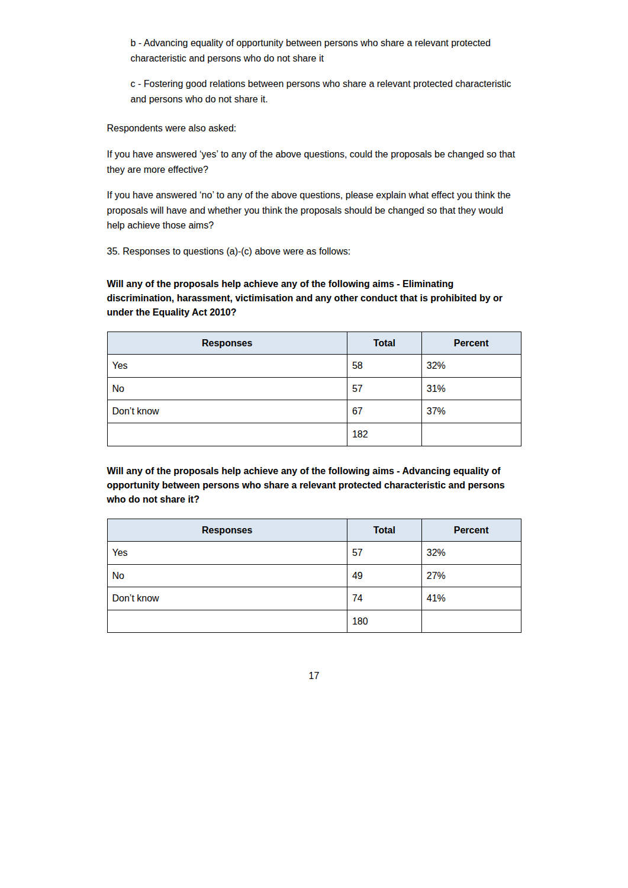b - Advancing equality of opportunity between persons who share a relevant protected characteristic and persons who do not share it
c - Fostering good relations between persons who share a relevant protected characteristic and persons who do not share it.
Respondents were also asked:
If you have answered ‘yes’ to any of the above questions, could the proposals be changed so that they are more effective?
If you have answered ‘no’ to any of the above questions, please explain what effect you think the proposals will have and whether you think the proposals should be changed so that they would help achieve those aims?
35. Responses to questions (a)-(c) above were as follows:
Will any of the proposals help achieve any of the following aims - Eliminating discrimination, harassment, victimisation and any other conduct that is prohibited by or under the Equality Act 2010?
| Responses | Total | Percent |
| --- | --- | --- |
| Yes | 58 | 32% |
| No | 57 | 31% |
| Don’t know | 67 | 37% |
| | 182 | |
Will any of the proposals help achieve any of the following aims - Advancing equality of opportunity between persons who share a relevant protected characteristic and persons who do not share it?
| Responses | Total | Percent |
| --- | --- | --- |
| Yes | 57 | 32% |
| No | 49 | 27% |
| Don’t know | 74 | 41% |
| | 180 | |
17